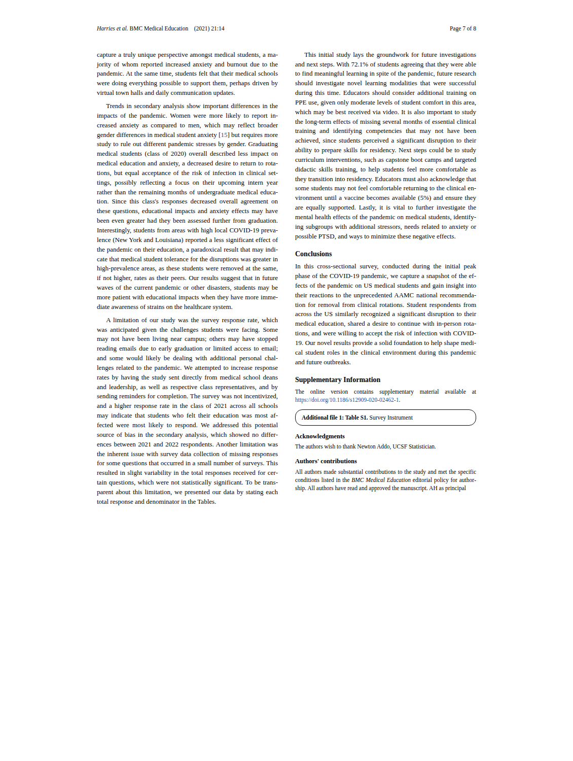Harries et al. BMC Medical Education (2021) 21:14
Page 7 of 8
capture a truly unique perspective amongst medical students, a majority of whom reported increased anxiety and burnout due to the pandemic. At the same time, students felt that their medical schools were doing everything possible to support them, perhaps driven by virtual town halls and daily communication updates.
Trends in secondary analysis show important differences in the impacts of the pandemic. Women were more likely to report increased anxiety as compared to men, which may reflect broader gender differences in medical student anxiety [15] but requires more study to rule out different pandemic stresses by gender. Graduating medical students (class of 2020) overall described less impact on medical education and anxiety, a decreased desire to return to rotations, but equal acceptance of the risk of infection in clinical settings, possibly reflecting a focus on their upcoming intern year rather than the remaining months of undergraduate medical education. Since this class's responses decreased overall agreement on these questions, educational impacts and anxiety effects may have been even greater had they been assessed further from graduation. Interestingly, students from areas with high local COVID-19 prevalence (New York and Louisiana) reported a less significant effect of the pandemic on their education, a paradoxical result that may indicate that medical student tolerance for the disruptions was greater in high-prevalence areas, as these students were removed at the same, if not higher, rates as their peers. Our results suggest that in future waves of the current pandemic or other disasters, students may be more patient with educational impacts when they have more immediate awareness of strains on the healthcare system.
A limitation of our study was the survey response rate, which was anticipated given the challenges students were facing. Some may not have been living near campus; others may have stopped reading emails due to early graduation or limited access to email; and some would likely be dealing with additional personal challenges related to the pandemic. We attempted to increase response rates by having the study sent directly from medical school deans and leadership, as well as respective class representatives, and by sending reminders for completion. The survey was not incentivized, and a higher response rate in the class of 2021 across all schools may indicate that students who felt their education was most affected were most likely to respond. We addressed this potential source of bias in the secondary analysis, which showed no differences between 2021 and 2022 respondents. Another limitation was the inherent issue with survey data collection of missing responses for some questions that occurred in a small number of surveys. This resulted in slight variability in the total responses received for certain questions, which were not statistically significant. To be transparent about this limitation, we presented our data by stating each total response and denominator in the Tables.
This initial study lays the groundwork for future investigations and next steps. With 72.1% of students agreeing that they were able to find meaningful learning in spite of the pandemic, future research should investigate novel learning modalities that were successful during this time. Educators should consider additional training on PPE use, given only moderate levels of student comfort in this area, which may be best received via video. It is also important to study the long-term effects of missing several months of essential clinical training and identifying competencies that may not have been achieved, since students perceived a significant disruption to their ability to prepare skills for residency. Next steps could be to study curriculum interventions, such as capstone boot camps and targeted didactic skills training, to help students feel more comfortable as they transition into residency. Educators must also acknowledge that some students may not feel comfortable returning to the clinical environment until a vaccine becomes available (5%) and ensure they are equally supported. Lastly, it is vital to further investigate the mental health effects of the pandemic on medical students, identifying subgroups with additional stressors, needs related to anxiety or possible PTSD, and ways to minimize these negative effects.
Conclusions
In this cross-sectional survey, conducted during the initial peak phase of the COVID-19 pandemic, we capture a snapshot of the effects of the pandemic on US medical students and gain insight into their reactions to the unprecedented AAMC national recommendation for removal from clinical rotations. Student respondents from across the US similarly recognized a significant disruption to their medical education, shared a desire to continue with in-person rotations, and were willing to accept the risk of infection with COVID-19. Our novel results provide a solid foundation to help shape medical student roles in the clinical environment during this pandemic and future outbreaks.
Supplementary Information
The online version contains supplementary material available at https://doi.org/10.1186/s12909-020-02462-1.
Additional file 1: Table S1. Survey Instrument
Acknowledgments
The authors wish to thank Newton Addo, UCSF Statistician.
Authors' contributions
All authors made substantial contributions to the study and met the specific conditions listed in the BMC Medical Education editorial policy for authorship. All authors have read and approved the manuscript. AH as principal